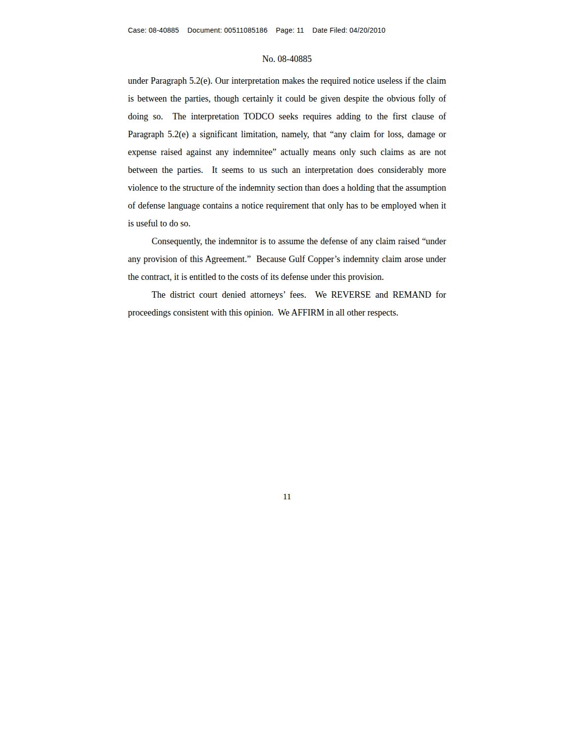Case: 08-40885 Document: 00511085186 Page: 11 Date Filed: 04/20/2010
No. 08-40885
under Paragraph 5.2(e). Our interpretation makes the required notice useless if the claim is between the parties, though certainly it could be given despite the obvious folly of doing so. The interpretation TODCO seeks requires adding to the first clause of Paragraph 5.2(e) a significant limitation, namely, that “any claim for loss, damage or expense raised against any indemnitee” actually means only such claims as are not between the parties. It seems to us such an interpretation does considerably more violence to the structure of the indemnity section than does a holding that the assumption of defense language contains a notice requirement that only has to be employed when it is useful to do so.
Consequently, the indemnitor is to assume the defense of any claim raised “under any provision of this Agreement.” Because Gulf Copper’s indemnity claim arose under the contract, it is entitled to the costs of its defense under this provision.
The district court denied attorneys’ fees. We REVERSE and REMAND for proceedings consistent with this opinion. We AFFIRM in all other respects.
11